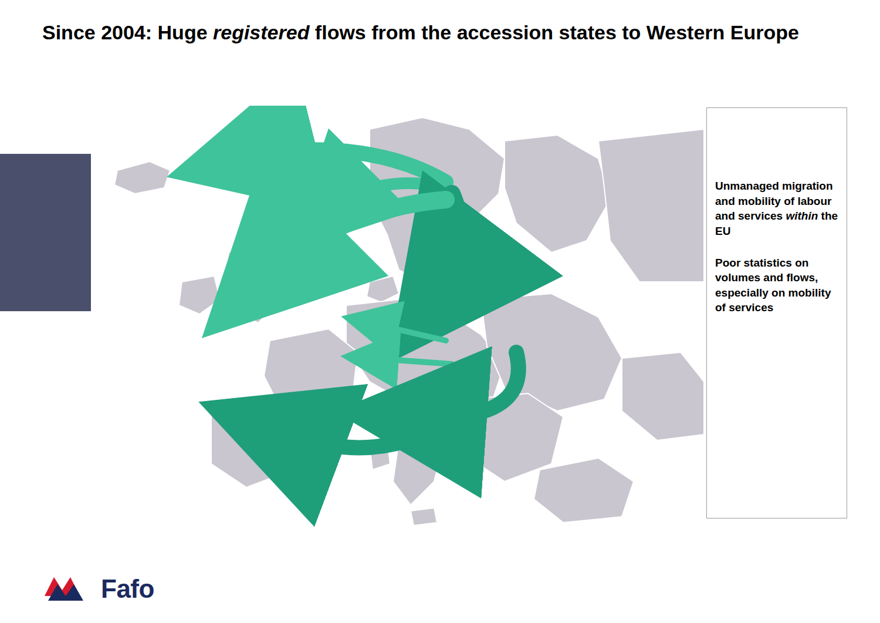Since 2004: Huge registered flows from the accession states to Western Europe
Unmanaged migration and mobility of labour and services within the EU
Poor statistics on volumes and flows, especially on mobility of services
Fafo